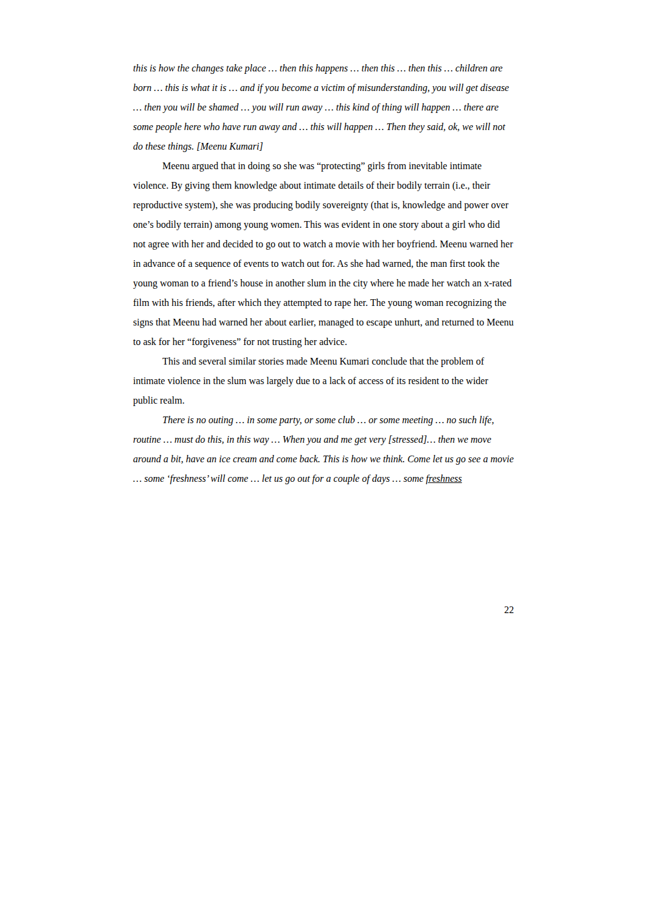this is how the changes take place … then this happens … then this … then this … children are born … this is what it is … and if you become a victim of misunderstanding, you will get disease … then you will be shamed … you will run away … this kind of thing will happen … there are some people here who have run away and … this will happen … Then they said, ok, we will not do these things. [Meenu Kumari]
Meenu argued that in doing so she was “protecting” girls from inevitable intimate violence. By giving them knowledge about intimate details of their bodily terrain (i.e., their reproductive system), she was producing bodily sovereignty (that is, knowledge and power over one’s bodily terrain) among young women. This was evident in one story about a girl who did not agree with her and decided to go out to watch a movie with her boyfriend. Meenu warned her in advance of a sequence of events to watch out for. As she had warned, the man first took the young woman to a friend’s house in another slum in the city where he made her watch an x-rated film with his friends, after which they attempted to rape her. The young woman recognizing the signs that Meenu had warned her about earlier, managed to escape unhurt, and returned to Meenu to ask for her “forgiveness” for not trusting her advice.
This and several similar stories made Meenu Kumari conclude that the problem of intimate violence in the slum was largely due to a lack of access of its resident to the wider public realm.
There is no outing … in some party, or some club … or some meeting … no such life, routine … must do this, in this way … When you and me get very [stressed]… then we move around a bit, have an ice cream and come back. This is how we think. Come let us go see a movie … some ‘freshness’ will come … let us go out for a couple of days … some freshness
22